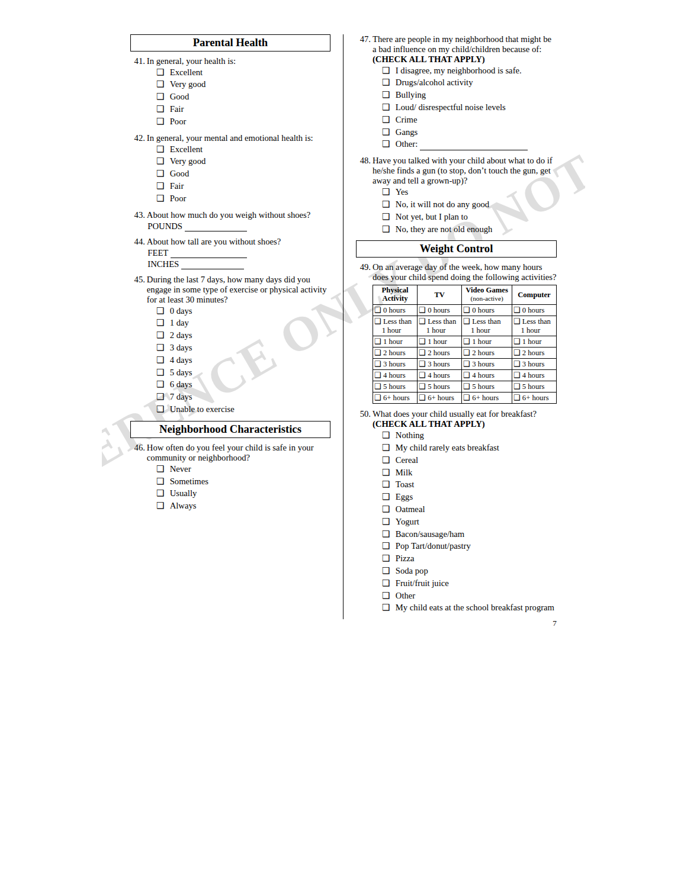REFERENCE ONLY DO NOT USE
Parental Health
41. In general, your health is:
Excellent
Very good
Good
Fair
Poor
42. In general, your mental and emotional health is:
Excellent
Very good
Good
Fair
Poor
43. About how much do you weigh without shoes?
POUNDS
44. About how tall are you without shoes?
FEET
INCHES
45. During the last 7 days, how many days did you engage in some type of exercise or physical activity for at least 30 minutes?
0 days
1 day
2 days
3 days
4 days
5 days
6 days
7 days
Unable to exercise
Neighborhood Characteristics
46. How often do you feel your child is safe in your community or neighborhood?
Never
Sometimes
Usually
Always
47. There are people in my neighborhood that might be a bad influence on my child/children because of:
(CHECK ALL THAT APPLY)
I disagree, my neighborhood is safe.
Drugs/alcohol activity
Bullying
Loud/ disrespectful noise levels
Crime
Gangs
Other:
48. Have you talked with your child about what to do if he/she finds a gun (to stop, don’t touch the gun, get away and tell a grown-up)?
Yes
No, it will not do any good
Not yet, but I plan to
No, they are not old enough
Weight Control
49. On an average day of the week, how many hours does your child spend doing the following activities?
| Physical Activity | TV | Video Games (non-active) | Computer |
| --- | --- | --- | --- |
| 0 hours | 0 hours | 0 hours | 0 hours |
| Less than 1 hour | Less than 1 hour | Less than 1 hour | Less than 1 hour |
| 1 hour | 1 hour | 1 hour | 1 hour |
| 2 hours | 2 hours | 2 hours | 2 hours |
| 3 hours | 3 hours | 3 hours | 3 hours |
| 4 hours | 4 hours | 4 hours | 4 hours |
| 5 hours | 5 hours | 5 hours | 5 hours |
| 6+ hours | 6+ hours | 6+ hours | 6+ hours |
50. What does your child usually eat for breakfast?
(CHECK ALL THAT APPLY)
Nothing
My child rarely eats breakfast
Cereal
Milk
Toast
Eggs
Oatmeal
Yogurt
Bacon/sausage/ham
Pop Tart/donut/pastry
Pizza
Soda pop
Fruit/fruit juice
Other
My child eats at the school breakfast program
7